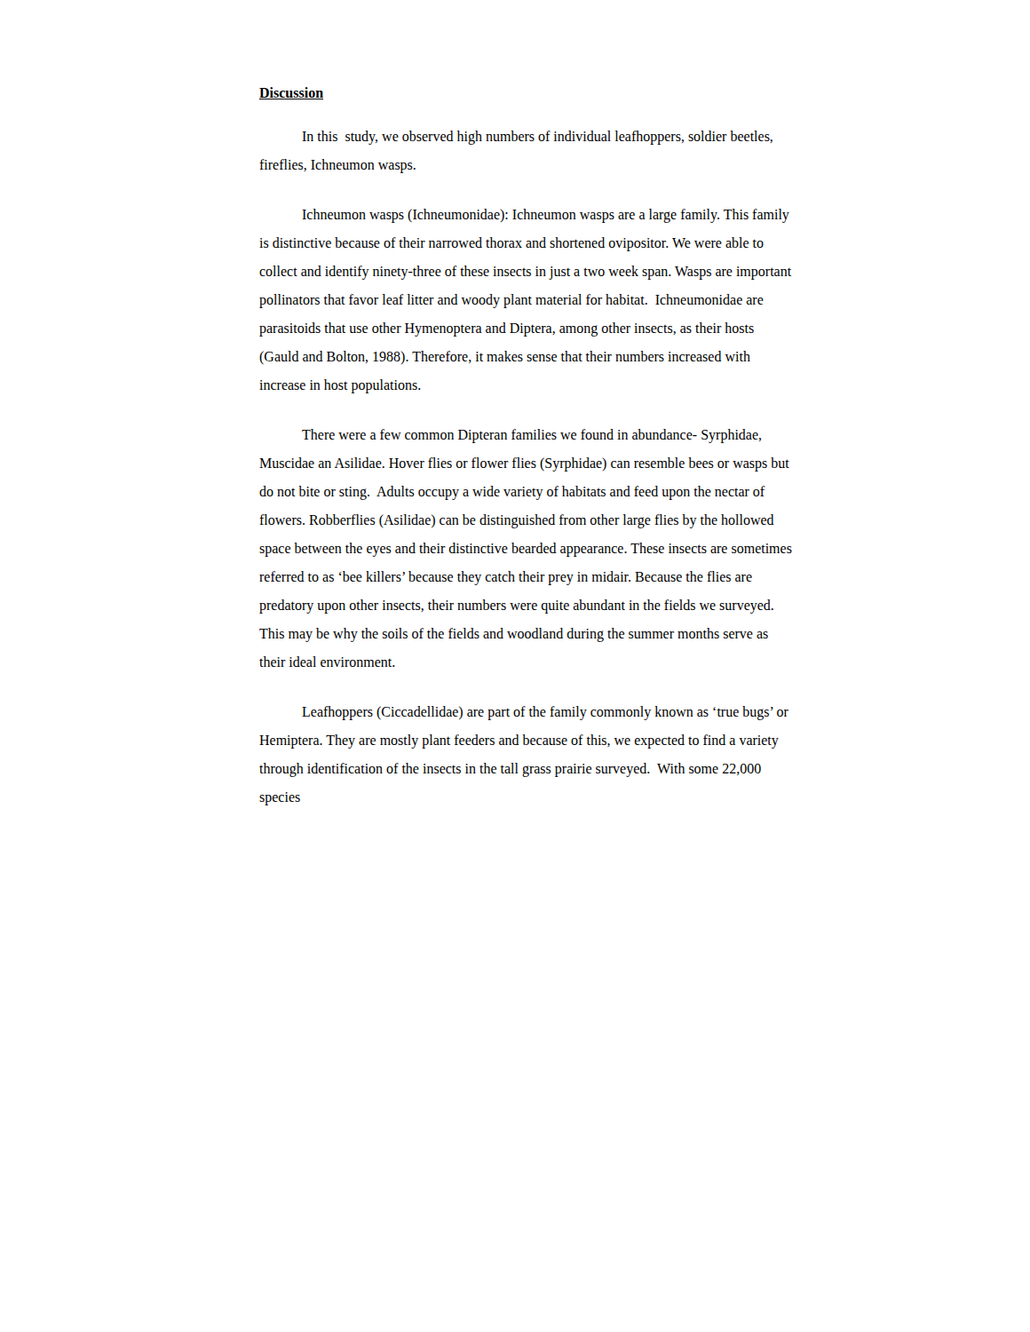Discussion
In this study, we observed high numbers of individual leafhoppers, soldier beetles, fireflies, Ichneumon wasps.
Ichneumon wasps (Ichneumonidae): Ichneumon wasps are a large family. This family is distinctive because of their narrowed thorax and shortened ovipositor. We were able to collect and identify ninety-three of these insects in just a two week span. Wasps are important pollinators that favor leaf litter and woody plant material for habitat. Ichneumonidae are parasitoids that use other Hymenoptera and Diptera, among other insects, as their hosts (Gauld and Bolton, 1988). Therefore, it makes sense that their numbers increased with increase in host populations.
There were a few common Dipteran families we found in abundance- Syrphidae, Muscidae an Asilidae. Hover flies or flower flies (Syrphidae) can resemble bees or wasps but do not bite or sting. Adults occupy a wide variety of habitats and feed upon the nectar of flowers. Robberflies (Asilidae) can be distinguished from other large flies by the hollowed space between the eyes and their distinctive bearded appearance. These insects are sometimes referred to as ‘bee killers’ because they catch their prey in midair. Because the flies are predatory upon other insects, their numbers were quite abundant in the fields we surveyed. This may be why the soils of the fields and woodland during the summer months serve as their ideal environment.
Leafhoppers (Ciccadellidae) are part of the family commonly known as ‘true bugs’ or Hemiptera. They are mostly plant feeders and because of this, we expected to find a variety through identification of the insects in the tall grass prairie surveyed. With some 22,000 species